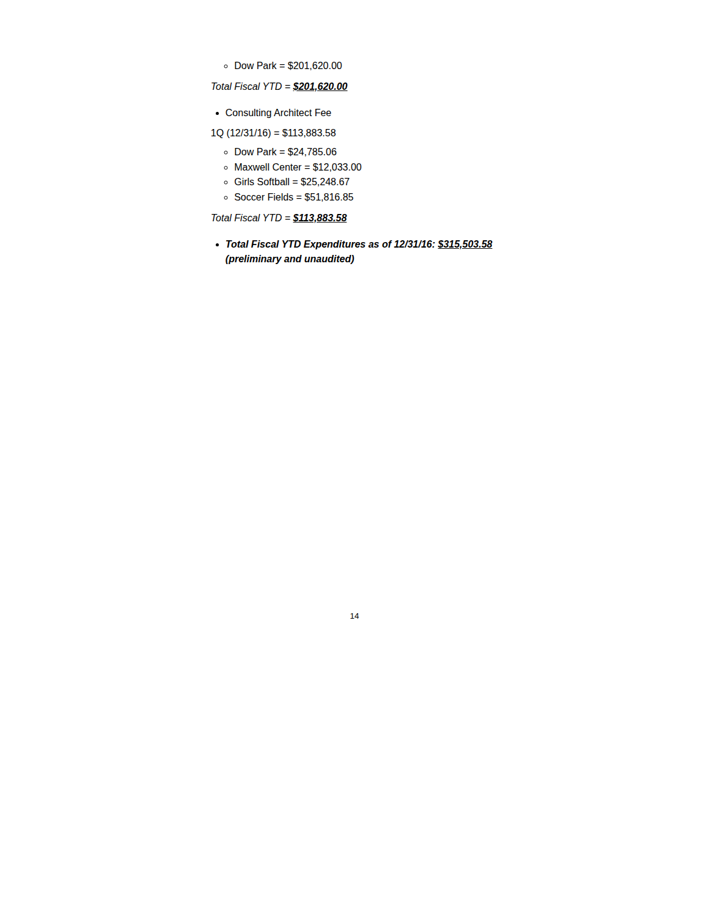Dow Park = $201,620.00
Total Fiscal YTD = $201,620.00
Consulting Architect Fee
1Q (12/31/16) = $113,883.58
Dow Park = $24,785.06
Maxwell Center = $12,033.00
Girls Softball = $25,248.67
Soccer Fields = $51,816.85
Total Fiscal YTD = $113,883.58
Total Fiscal YTD Expenditures as of 12/31/16: $315,503.58 (preliminary and unaudited)
14